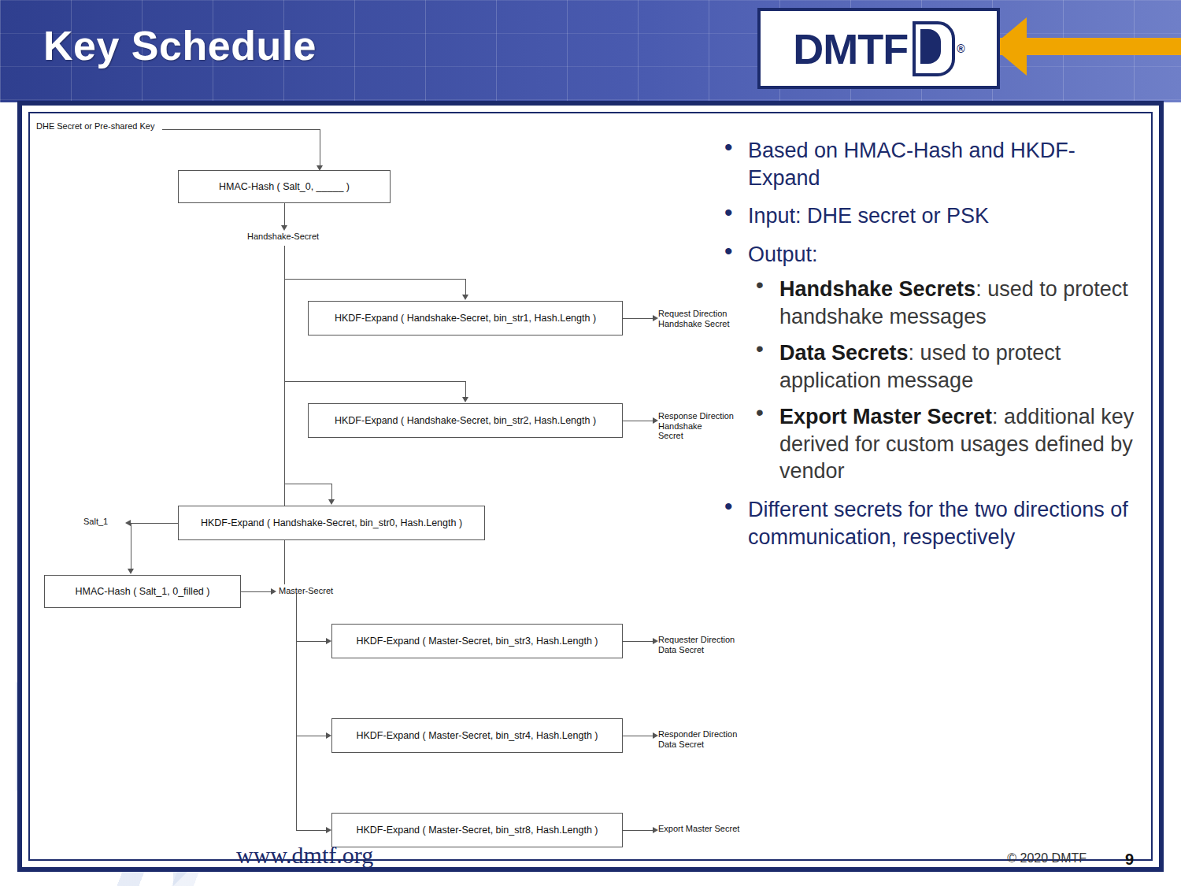Key Schedule
DMTF ®
DHE Secret or Pre-shared Key
HMAC-Hash ( Salt_0, _____ )
Handshake-Secret
HKDF-Expand ( Handshake-Secret, bin_str1, Hash.Length )
Request Direction
Handshake Secret
HKDF-Expand ( Handshake-Secret, bin_str2, Hash.Length )
Response Direction Handshake
Secret
HKDF-Expand ( Handshake-Secret, bin_str0, Hash.Length )
Salt_1
HMAC-Hash ( Salt_1, 0_filled )
Master-Secret
HKDF-Expand ( Master-Secret, bin_str3, Hash.Length )
Requester Direction Data Secret
HKDF-Expand ( Master-Secret, bin_str4, Hash.Length )
Responder Direction Data Secret
HKDF-Expand ( Master-Secret, bin_str8, Hash.Length )
Export Master Secret
Based on HMAC-Hash and HKDF-Expand
Input: DHE secret or PSK
Output:
Handshake Secrets: used to protect handshake messages
Data Secrets: used to protect application message
Export Master Secret: additional key derived for custom usages defined by vendor
Different secrets for the two directions of communication, respectively
www.dmtf.org
© 2020 DMTF
9